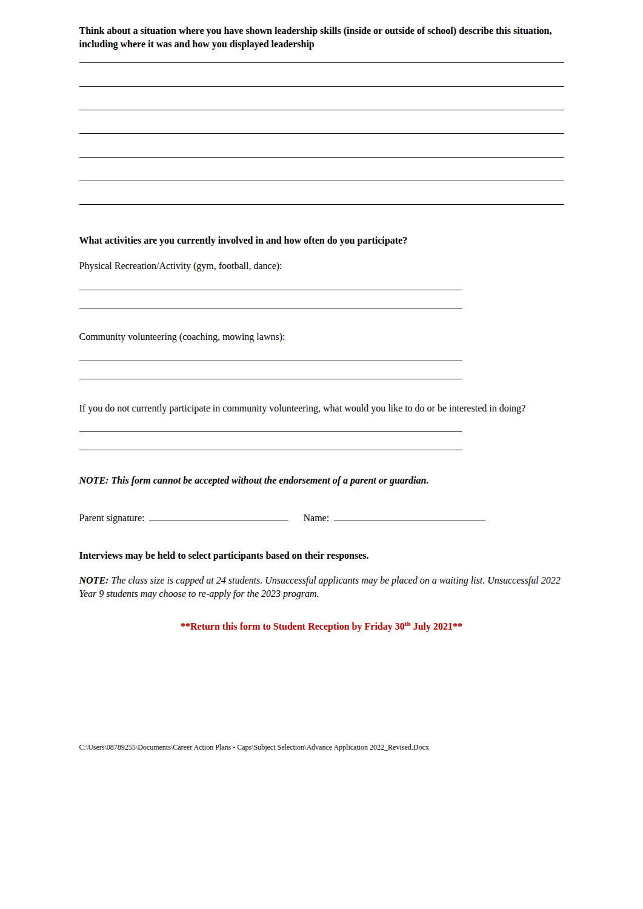Think about a situation where you have shown leadership skills (inside or outside of school) describe this situation, including where it was and how you displayed leadership
What activities are you currently involved in and how often do you participate?
Physical Recreation/Activity (gym, football, dance):
_______________________________________________________________________________
_______________________________________________________________________________
Community volunteering (coaching, mowing lawns):
_______________________________________________________________________________
_______________________________________________________________________________
If you do not currently participate in community volunteering, what would you like to do or be interested in doing?
_______________________________________________________________________________
_______________________________________________________________________________
NOTE: This form cannot be accepted without the endorsement of a parent or guardian.
Parent signature: Name:
Interviews may be held to select participants based on their responses.
NOTE: The class size is capped at 24 students. Unsuccessful applicants may be placed on a waiting list. Unsuccessful 2022 Year 9 students may choose to re-apply for the 2023 program.
**Return this form to Student Reception by Friday 30th July 2021**
C:\Users\08789255\Documents\Career Action Plans - Caps\Subject Selection\Advance Application 2022_Revised.Docx